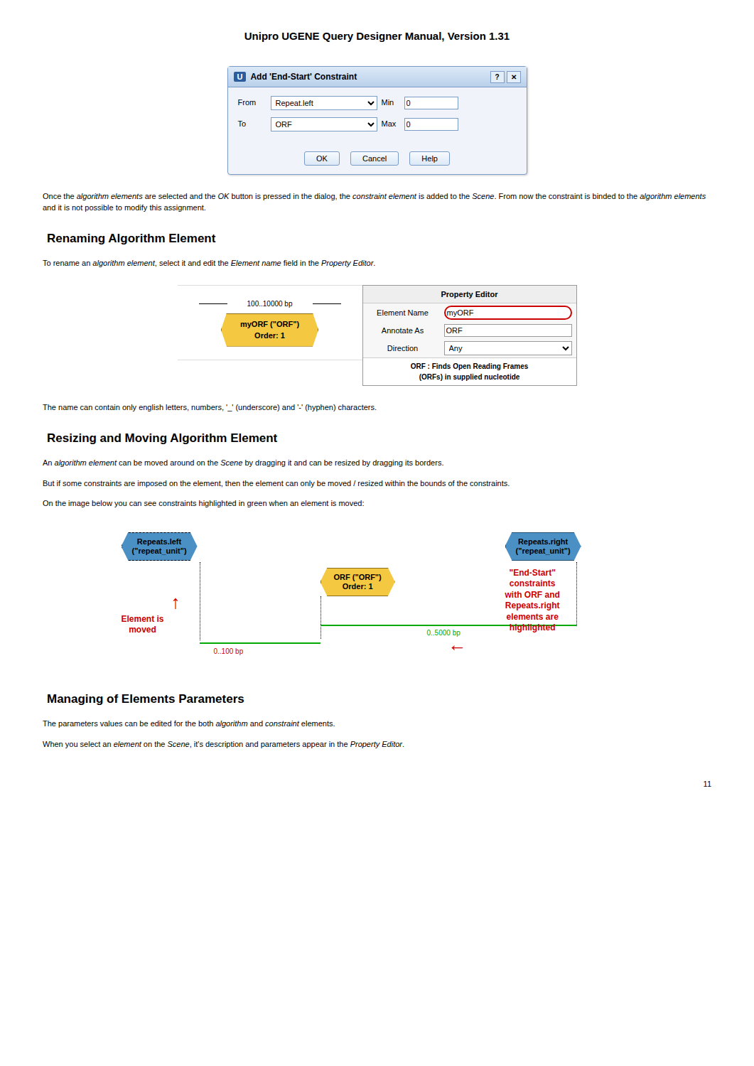Unipro UGENE Query Designer Manual, Version 1.31
UAdd 'End-Start' Constraint
?✕
From Repeat.left Min
To ORF Max
OK Cancel Help
Once the algorithm elements are selected and the OK button is pressed in the dialog, the constraint element is added to the Scene. From now the constraint is binded to the algorithm elements and it is not possible to modify this assignment.
Renaming Algorithm Element
To rename an algorithm element, select it and edit the Element name field in the Property Editor.
100..10000 bp
myORF ("ORF")
Order: 1
Property Editor
Element Name
Annotate As
Direction Any
ORF : Finds Open Reading Frames
(ORFs) in supplied nucleotide
The name can contain only english letters, numbers, '_' (underscore) and '-' (hyphen) characters.
Resizing and Moving Algorithm Element
An algorithm element can be moved around on the Scene by dragging it and can be resized by dragging its borders.
But if some constraints are imposed on the element, then the element can only be moved / resized within the bounds of the constraints.
On the image below you can see constraints highlighted in green when an element is moved:
Repeats.left
("repeat_unit")
ORF ("ORF")
Order: 1
Repeats.right
("repeat_unit")
0..5000 bp
0..100 bp
↑
Element is
moved
←
"End-Start"
constraints
with ORF and
Repeats.right
elements are
highlighted
Managing of Elements Parameters
The parameters values can be edited for the both algorithm and constraint elements.
When you select an element on the Scene, it's description and parameters appear in the Property Editor.
11